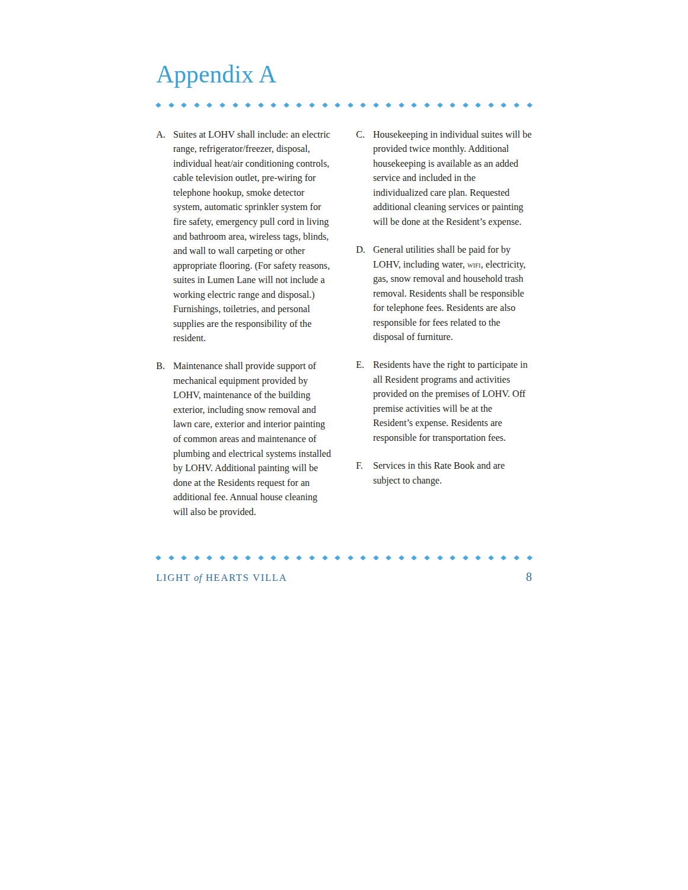Appendix A
◆◆◆◆◆◆◆◆◆◆◆◆◆◆◆◆◆◆◆◆◆◆◆◆◆◆◆◆◆◆
A. Suites at LOHV shall include: an electric range, refrigerator/freezer, disposal, individual heat/air conditioning controls, cable television outlet, pre-wiring for telephone hookup, smoke detector system, automatic sprinkler system for fire safety, emergency pull cord in living and bathroom area, wireless tags, blinds, and wall to wall carpeting or other appropriate flooring. (For safety reasons, suites in Lumen Lane will not include a working electric range and disposal.) Furnishings, toiletries, and personal supplies are the responsibility of the resident.
B. Maintenance shall provide support of mechanical equipment provided by LOHV, maintenance of the building exterior, including snow removal and lawn care, exterior and interior painting of common areas and maintenance of plumbing and electrical systems installed by LOHV. Additional painting will be done at the Residents request for an additional fee. Annual house cleaning will also be provided.
C. Housekeeping in individual suites will be provided twice monthly. Additional housekeeping is available as an added service and included in the individualized care plan. Requested additional cleaning services or painting will be done at the Resident’s expense.
D. General utilities shall be paid for by LOHV, including water, wifi, electricity, gas, snow removal and household trash removal. Residents shall be responsible for telephone fees. Residents are also responsible for fees related to the disposal of furniture.
E. Residents have the right to participate in all Resident programs and activities provided on the premises of LOHV. Off premise activities will be at the Resident’s expense. Residents are responsible for transportation fees.
F. Services in this Rate Book and are subject to change.
◆◆◆◆◆◆◆◆◆◆◆◆◆◆◆◆◆◆◆◆◆◆◆◆◆◆◆◆◆◆
Light of Hearts Villa
8